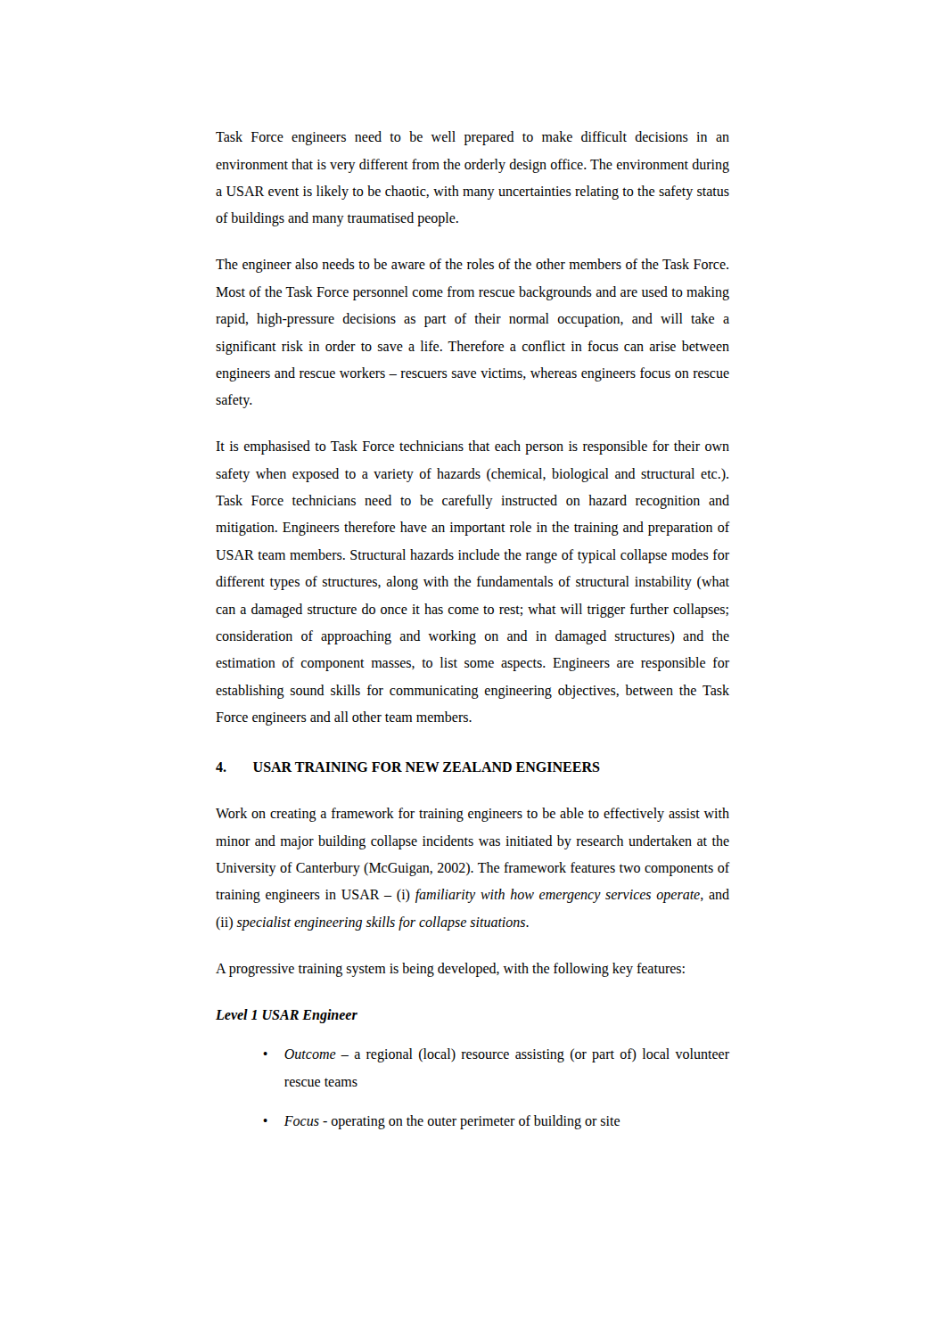Task Force engineers need to be well prepared to make difficult decisions in an environment that is very different from the orderly design office. The environment during a USAR event is likely to be chaotic, with many uncertainties relating to the safety status of buildings and many traumatised people.
The engineer also needs to be aware of the roles of the other members of the Task Force. Most of the Task Force personnel come from rescue backgrounds and are used to making rapid, high-pressure decisions as part of their normal occupation, and will take a significant risk in order to save a life. Therefore a conflict in focus can arise between engineers and rescue workers – rescuers save victims, whereas engineers focus on rescue safety.
It is emphasised to Task Force technicians that each person is responsible for their own safety when exposed to a variety of hazards (chemical, biological and structural etc.). Task Force technicians need to be carefully instructed on hazard recognition and mitigation. Engineers therefore have an important role in the training and preparation of USAR team members. Structural hazards include the range of typical collapse modes for different types of structures, along with the fundamentals of structural instability (what can a damaged structure do once it has come to rest; what will trigger further collapses; consideration of approaching and working on and in damaged structures) and the estimation of component masses, to list some aspects. Engineers are responsible for establishing sound skills for communicating engineering objectives, between the Task Force engineers and all other team members.
4. USAR Training for New Zealand Engineers
Work on creating a framework for training engineers to be able to effectively assist with minor and major building collapse incidents was initiated by research undertaken at the University of Canterbury (McGuigan, 2002). The framework features two components of training engineers in USAR – (i) familiarity with how emergency services operate, and (ii) specialist engineering skills for collapse situations.
A progressive training system is being developed, with the following key features:
Level 1 USAR Engineer
Outcome – a regional (local) resource assisting (or part of) local volunteer rescue teams
Focus - operating on the outer perimeter of building or site